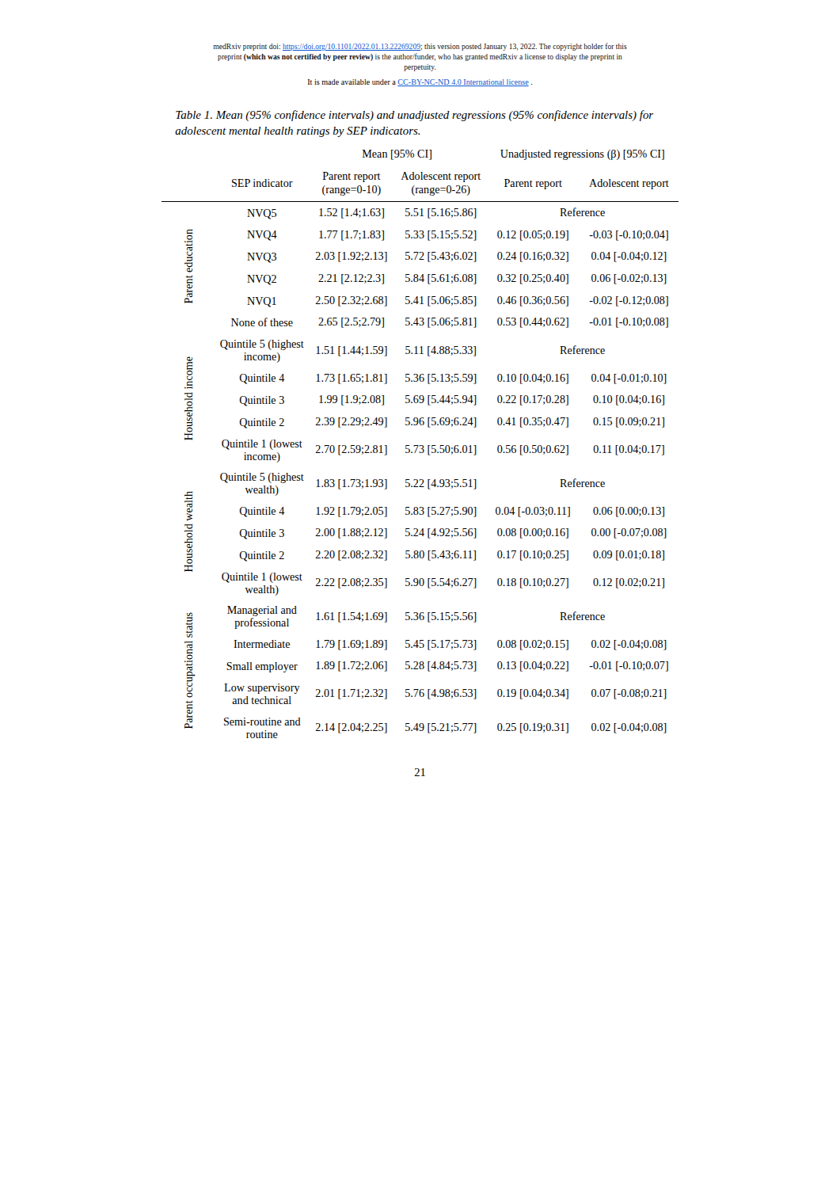medRxiv preprint doi: https://doi.org/10.1101/2022.01.13.22269209; this version posted January 13, 2022. The copyright holder for this
preprint (which was not certified by peer review) is the author/funder, who has granted medRxiv a license to display the preprint in
perpetuity.
It is made available under a CC-BY-NC-ND 4.0 International license .
Table 1. Mean (95% confidence intervals) and unadjusted regressions (95% confidence intervals) for adolescent mental health ratings by SEP indicators.
| | | Mean [95% CI] | Unadjusted regressions (β) [95% CI] |
| --- | --- | --- | --- |
| | SEP indicator | Parent report (range=0-10) | Adolescent report (range=0-26) | Parent report | Adolescent report |
| Parent education | NVQ5 | 1.52 [1.4;1.63] | 5.51 [5.16;5.86] | Reference |
| NVQ4 | 1.77 [1.7;1.83] | 5.33 [5.15;5.52] | 0.12 [0.05;0.19] | -0.03 [-0.10;0.04] |
| NVQ3 | 2.03 [1.92;2.13] | 5.72 [5.43;6.02] | 0.24 [0.16;0.32] | 0.04 [-0.04;0.12] |
| NVQ2 | 2.21 [2.12;2.3] | 5.84 [5.61;6.08] | 0.32 [0.25;0.40] | 0.06 [-0.02;0.13] |
| NVQ1 | 2.50 [2.32;2.68] | 5.41 [5.06;5.85] | 0.46 [0.36;0.56] | -0.02 [-0.12;0.08] |
| None of these | 2.65 [2.5;2.79] | 5.43 [5.06;5.81] | 0.53 [0.44;0.62] | -0.01 [-0.10;0.08] |
| Household income | Quintile 5 (highest income) | 1.51 [1.44;1.59] | 5.11 [4.88;5.33] | Reference |
| Quintile 4 | 1.73 [1.65;1.81] | 5.36 [5.13;5.59] | 0.10 [0.04;0.16] | 0.04 [-0.01;0.10] |
| Quintile 3 | 1.99 [1.9;2.08] | 5.69 [5.44;5.94] | 0.22 [0.17;0.28] | 0.10 [0.04;0.16] |
| Quintile 2 | 2.39 [2.29;2.49] | 5.96 [5.69;6.24] | 0.41 [0.35;0.47] | 0.15 [0.09;0.21] |
| Quintile 1 (lowest income) | 2.70 [2.59;2.81] | 5.73 [5.50;6.01] | 0.56 [0.50;0.62] | 0.11 [0.04;0.17] |
| Household wealth | Quintile 5 (highest wealth) | 1.83 [1.73;1.93] | 5.22 [4.93;5.51] | Reference |
| Quintile 4 | 1.92 [1.79;2.05] | 5.83 [5.27;5.90] | 0.04 [-0.03;0.11] | 0.06 [0.00;0.13] |
| Quintile 3 | 2.00 [1.88;2.12] | 5.24 [4.92;5.56] | 0.08 [0.00;0.16] | 0.00 [-0.07;0.08] |
| Quintile 2 | 2.20 [2.08;2.32] | 5.80 [5.43;6.11] | 0.17 [0.10;0.25] | 0.09 [0.01;0.18] |
| Quintile 1 (lowest wealth) | 2.22 [2.08;2.35] | 5.90 [5.54;6.27] | 0.18 [0.10;0.27] | 0.12 [0.02;0.21] |
| Parent occupational status | Managerial and professional | 1.61 [1.54;1.69] | 5.36 [5.15;5.56] | Reference |
| Intermediate | 1.79 [1.69;1.89] | 5.45 [5.17;5.73] | 0.08 [0.02;0.15] | 0.02 [-0.04;0.08] |
| Small employer | 1.89 [1.72;2.06] | 5.28 [4.84;5.73] | 0.13 [0.04;0.22] | -0.01 [-0.10;0.07] |
| Low supervisory and technical | 2.01 [1.71;2.32] | 5.76 [4.98;6.53] | 0.19 [0.04;0.34] | 0.07 [-0.08;0.21] |
| Semi-routine and routine | 2.14 [2.04;2.25] | 5.49 [5.21;5.77] | 0.25 [0.19;0.31] | 0.02 [-0.04;0.08] |
21